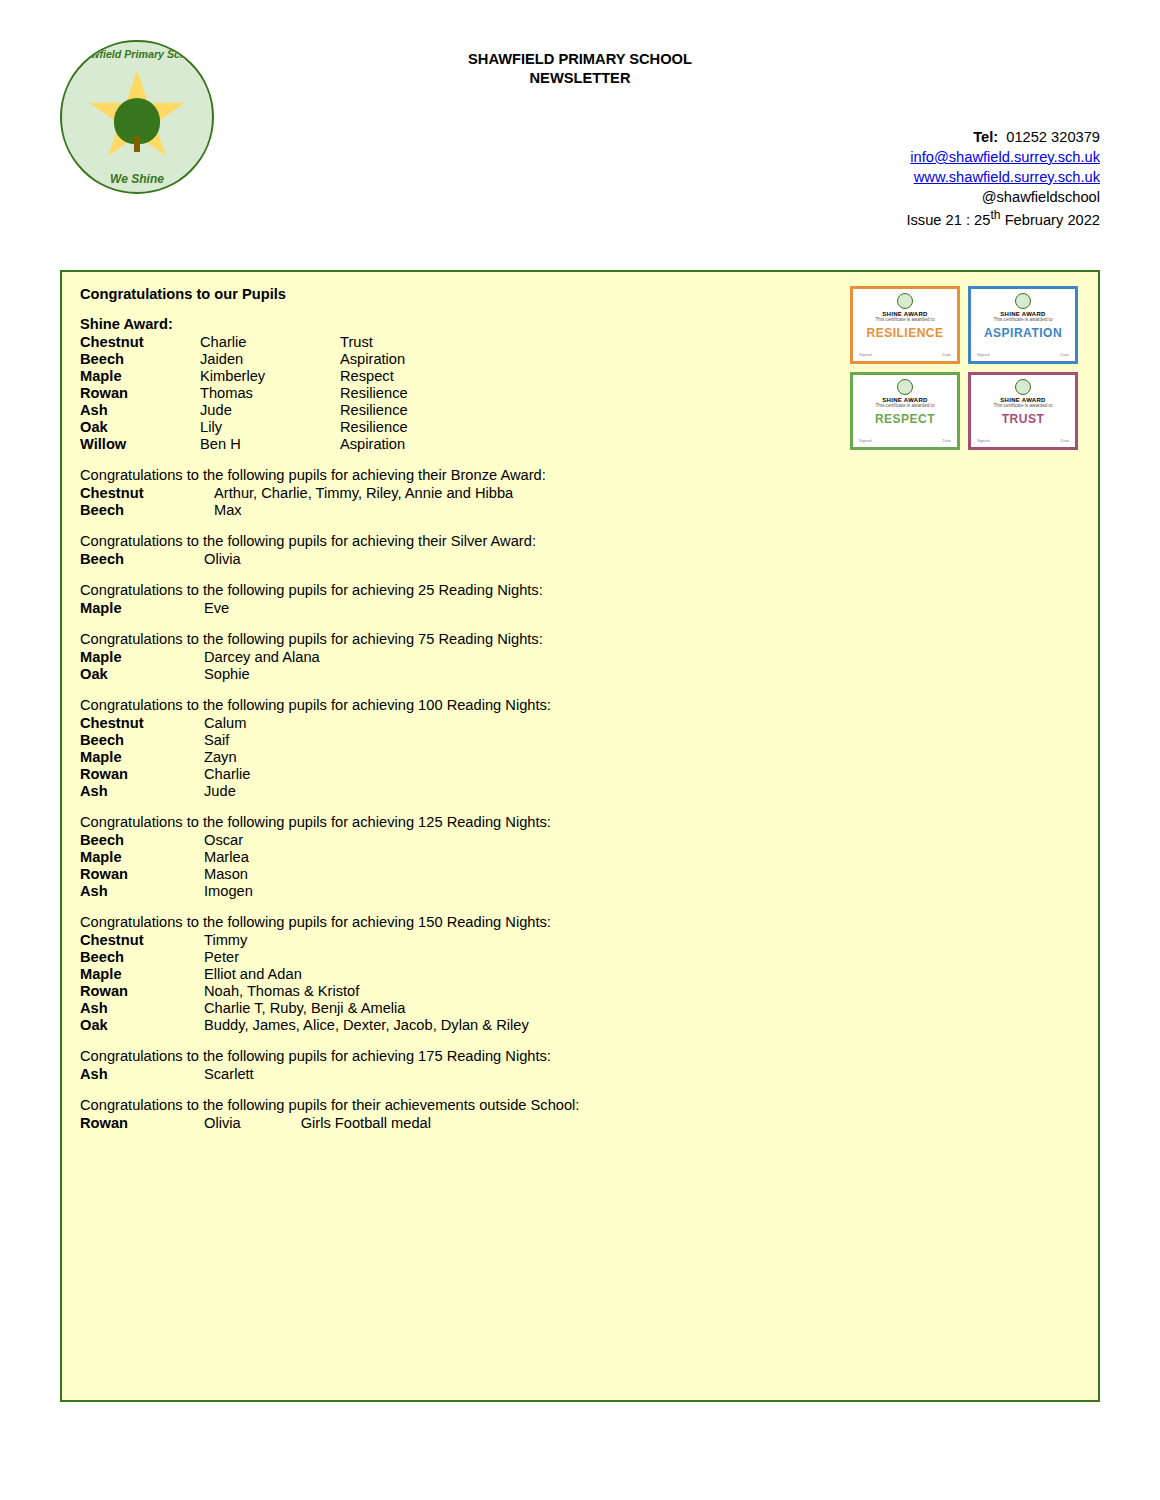Shawfield Primary School
We Shine
SHAWFIELD PRIMARY SCHOOL
NEWSLETTER
Tel: 01252 320379
info@shawfield.surrey.sch.uk
www.shawfield.surrey.sch.uk
@shawfieldschool
Issue 21 : 25th February 2022
SHINE AWARD
This certificate is awarded to
RESILIENCE
Signed Date
SHINE AWARD
This certificate is awarded to
ASPIRATION
Signed Date
SHINE AWARD
This certificate is awarded to
RESPECT
Signed Date
SHINE AWARD
This certificate is awarded to
TRUST
Signed Date
Congratulations to our Pupils
Shine Award:
| Chestnut | Charlie | Trust |
| Beech | Jaiden | Aspiration |
| Maple | Kimberley | Respect |
| Rowan | Thomas | Resilience |
| Ash | Jude | Resilience |
| Oak | Lily | Resilience |
| Willow | Ben H | Aspiration |
Congratulations to the following pupils for achieving their Bronze Award:
| Chestnut | Arthur, Charlie, Timmy, Riley, Annie and Hibba |
| Beech | Max |
Congratulations to the following pupils for achieving their Silver Award:
| Beech | Olivia |
Congratulations to the following pupils for achieving 25 Reading Nights:
| Maple | Eve |
Congratulations to the following pupils for achieving 75 Reading Nights:
| Maple | Darcey and Alana |
| Oak | Sophie |
Congratulations to the following pupils for achieving 100 Reading Nights:
| Chestnut | Calum |
| Beech | Saif |
| Maple | Zayn |
| Rowan | Charlie |
| Ash | Jude |
Congratulations to the following pupils for achieving 125 Reading Nights:
| Beech | Oscar |
| Maple | Marlea |
| Rowan | Mason |
| Ash | Imogen |
Congratulations to the following pupils for achieving 150 Reading Nights:
| Chestnut | Timmy |
| Beech | Peter |
| Maple | Elliot and Adan |
| Rowan | Noah, Thomas & Kristof |
| Ash | Charlie T, Ruby, Benji & Amelia |
| Oak | Buddy, James, Alice, Dexter, Jacob, Dylan & Riley |
Congratulations to the following pupils for achieving 175 Reading Nights:
| Ash | Scarlett |
Congratulations to the following pupils for their achievements outside School:
| Rowan | Olivia | Girls Football medal |